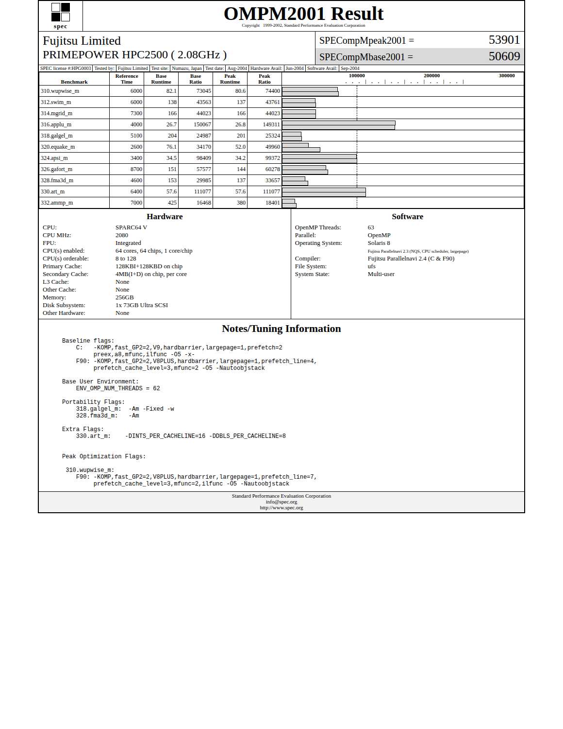spec
OMPM2001 Result
Copyright 1999-2002, Standard Performance Evaluation Corporation
Fujitsu Limited
PRIMEPOWER HPC2500 ( 2.08GHz )
SPECompMpeak2001 =53901
SPECompMbase2001 =50609
SPEC license #:HPG0003
Tested by:
Fujitsu Limited
Test site:
Numazu, Japan
Test date:
Aug-2004
Hardware Avail:
Jun-2004
Software Avail:
Sep-2004
| Benchmark | Reference Time | Base Runtime | Base Ratio | Peak Runtime | Peak Ratio | 100000 200000 300000 . . . / . . / . . / . . / . . / . . / |
| --- | --- | --- | --- | --- | --- | --- |
| 310.wupwise_m | 6000 | 82.1 | 73045 | 80.6 | 74400 | |
| 312.swim_m | 6000 | 138 | 43563 | 137 | 43761 | |
| 314.mgrid_m | 7300 | 166 | 44023 | 166 | 44023 | |
| 316.applu_m | 4000 | 26.7 | 150067 | 26.8 | 149311 | |
| 318.galgel_m | 5100 | 204 | 24987 | 201 | 25324 | |
| 320.equake_m | 2600 | 76.1 | 34170 | 52.0 | 49960 | |
| 324.apsi_m | 3400 | 34.5 | 98409 | 34.2 | 99372 | |
| 326.gafort_m | 8700 | 151 | 57577 | 144 | 60278 | |
| 328.fma3d_m | 4600 | 153 | 29985 | 137 | 33657 | |
| 330.art_m | 6400 | 57.6 | 111077 | 57.6 | 111077 | |
| 332.ammp_m | 7000 | 425 | 16468 | 380 | 18401 | |
Hardware
CPU:
SPARC64 V
CPU MHz:
2080
FPU:
Integrated
CPU(s) enabled:
64 cores, 64 chips, 1 core/chip
CPU(s) orderable:
8 to 128
Primary Cache:
128KBI+128KBD on chip
Secondary Cache:
4MB(I+D) on chip, per core
L3 Cache:
None
Other Cache:
None
Memory:
256GB
Disk Subsystem:
1x 73GB Ultra SCSI
Other Hardware:
None
Software
OpenMP Threads:
63
Parallel:
OpenMP
Operating System:
Solaris 8
Fujitsu Parallelnavi 2.3 (NQS, CPU scheduler, largepage)
Compiler:
Fujitsu Parallelnavi 2.4 (C & F90)
File System:
ufs
System State:
Multi-user
Notes/Tuning Information
Baseline flags:
    C:   -KOMP,fast_GP2=2,V9,hardbarrier,largepage=1,prefetch=2
         preex,a8,mfunc,ilfunc -O5 -x-
    F90: -KOMP,fast_GP2=2,V8PLUS,hardbarrier,largepage=1,prefetch_line=4,
         prefetch_cache_level=3,mfunc=2 -O5 -Nautoobjstack

Base User Environment:
    ENV_OMP_NUM_THREADS = 62

Portability Flags:
    318.galgel_m:  -Am -Fixed -w
    328.fma3d_m:   -Am

Extra Flags:
    330.art_m:    -DINTS_PER_CACHELINE=16 -DDBLS_PER_CACHELINE=8


Peak Optimization Flags:

 310.wupwise_m:
    F90: -KOMP,fast_GP2=2,V8PLUS,hardbarrier,largepage=1,prefetch_line=7,
         prefetch_cache_level=3,mfunc=2,ilfunc -O5 -Nautoobjstack
Standard Performance Evaluation Corporation
info@spec.org
http://www.spec.org